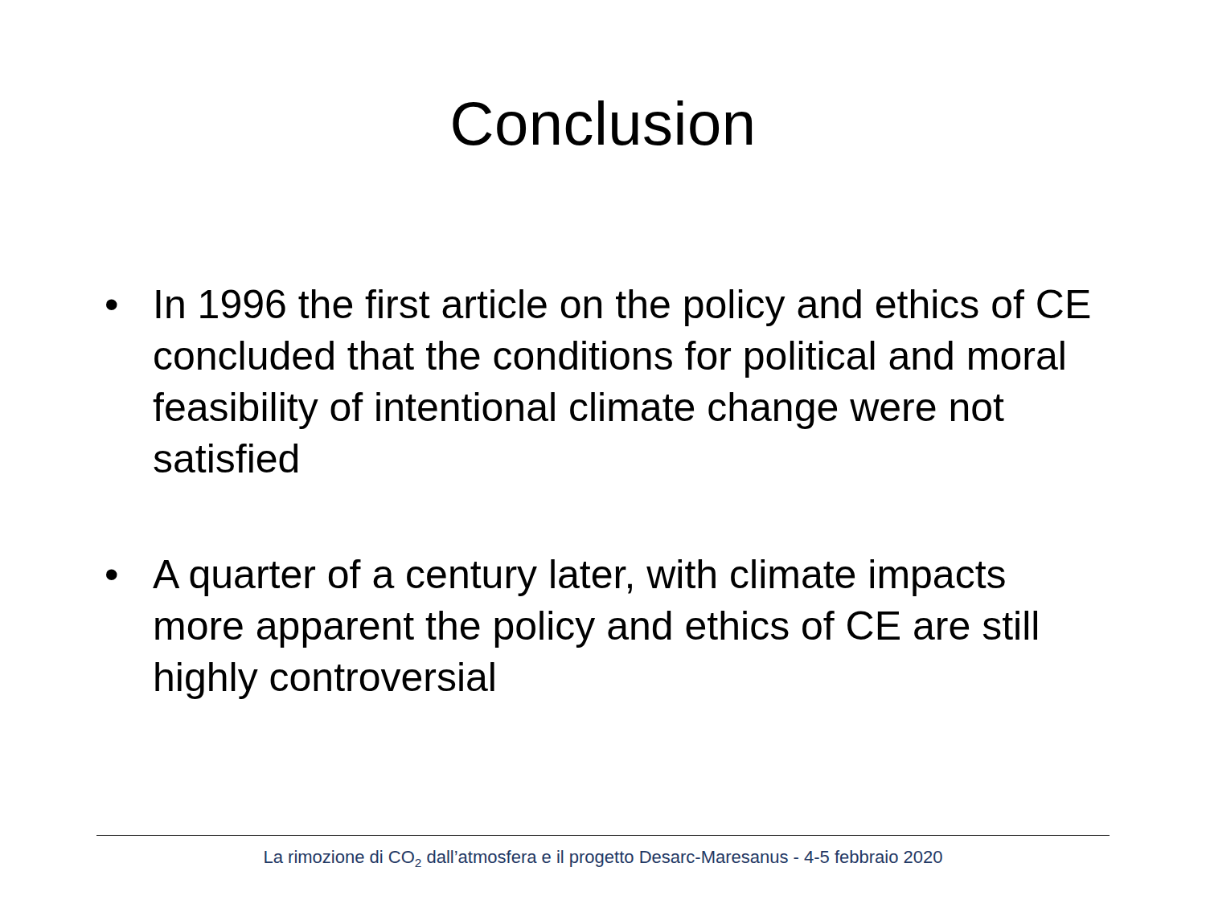Conclusion
• In 1996 the first article on the policy and ethics of CE concluded that the conditions for political and moral feasibility of intentional climate change were not satisfied
• A quarter of a century later, with climate impacts more apparent the policy and ethics of CE are still highly controversial
La rimozione di CO2 dall’atmosfera e il progetto Desarc-Maresanus - 4-5 febbraio 2020